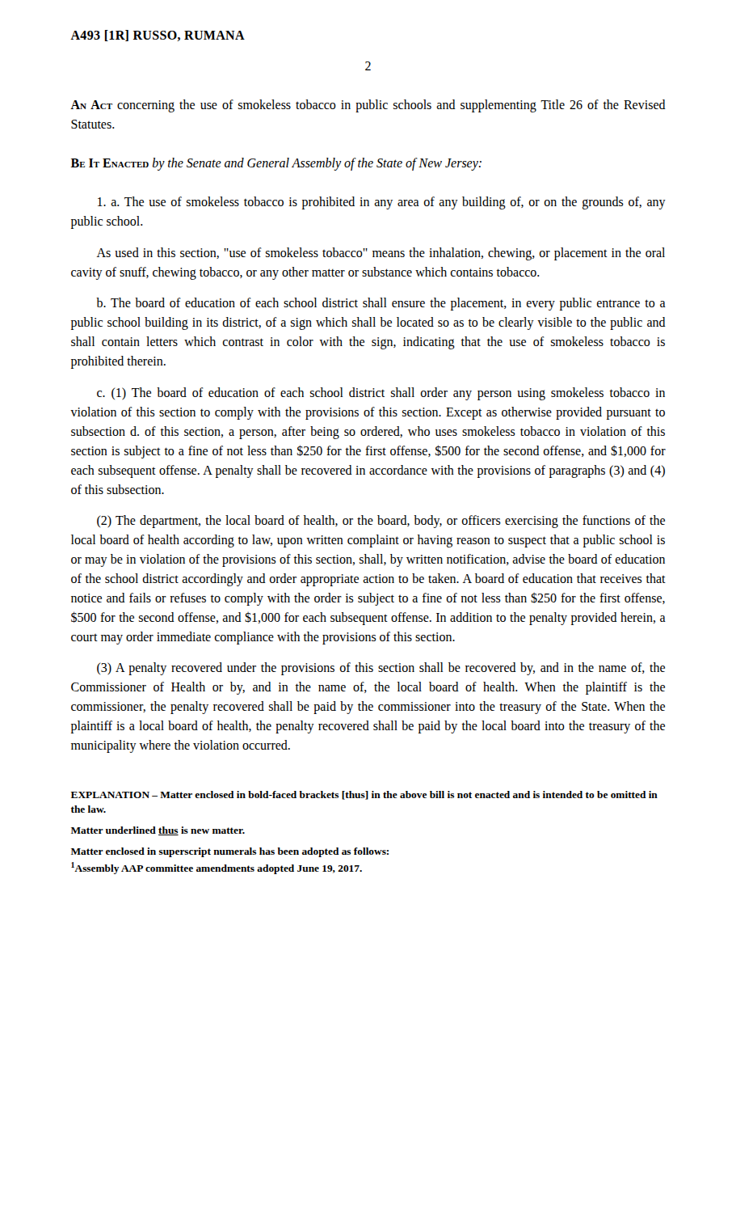A493 [1R] RUSSO, RUMANA
2
An Act concerning the use of smokeless tobacco in public schools and supplementing Title 26 of the Revised Statutes.
Be It Enacted by the Senate and General Assembly of the State of New Jersey:
1. a. The use of smokeless tobacco is prohibited in any area of any building of, or on the grounds of, any public school.
As used in this section, "use of smokeless tobacco" means the inhalation, chewing, or placement in the oral cavity of snuff, chewing tobacco, or any other matter or substance which contains tobacco.
b. The board of education of each school district shall ensure the placement, in every public entrance to a public school building in its district, of a sign which shall be located so as to be clearly visible to the public and shall contain letters which contrast in color with the sign, indicating that the use of smokeless tobacco is prohibited therein.
c. (1) The board of education of each school district shall order any person using smokeless tobacco in violation of this section to comply with the provisions of this section. Except as otherwise provided pursuant to subsection d. of this section, a person, after being so ordered, who uses smokeless tobacco in violation of this section is subject to a fine of not less than $250 for the first offense, $500 for the second offense, and $1,000 for each subsequent offense. A penalty shall be recovered in accordance with the provisions of paragraphs (3) and (4) of this subsection.
(2) The department, the local board of health, or the board, body, or officers exercising the functions of the local board of health according to law, upon written complaint or having reason to suspect that a public school is or may be in violation of the provisions of this section, shall, by written notification, advise the board of education of the school district accordingly and order appropriate action to be taken. A board of education that receives that notice and fails or refuses to comply with the order is subject to a fine of not less than $250 for the first offense, $500 for the second offense, and $1,000 for each subsequent offense. In addition to the penalty provided herein, a court may order immediate compliance with the provisions of this section.
(3) A penalty recovered under the provisions of this section shall be recovered by, and in the name of, the Commissioner of Health or by, and in the name of, the local board of health. When the plaintiff is the commissioner, the penalty recovered shall be paid by the commissioner into the treasury of the State. When the plaintiff is a local board of health, the penalty recovered shall be paid by the local board into the treasury of the municipality where the violation occurred.
EXPLANATION – Matter enclosed in bold-faced brackets [thus] in the above bill is not enacted and is intended to be omitted in the law.
Matter underlined thus is new matter.
Matter enclosed in superscript numerals has been adopted as follows:
1Assembly AAP committee amendments adopted June 19, 2017.